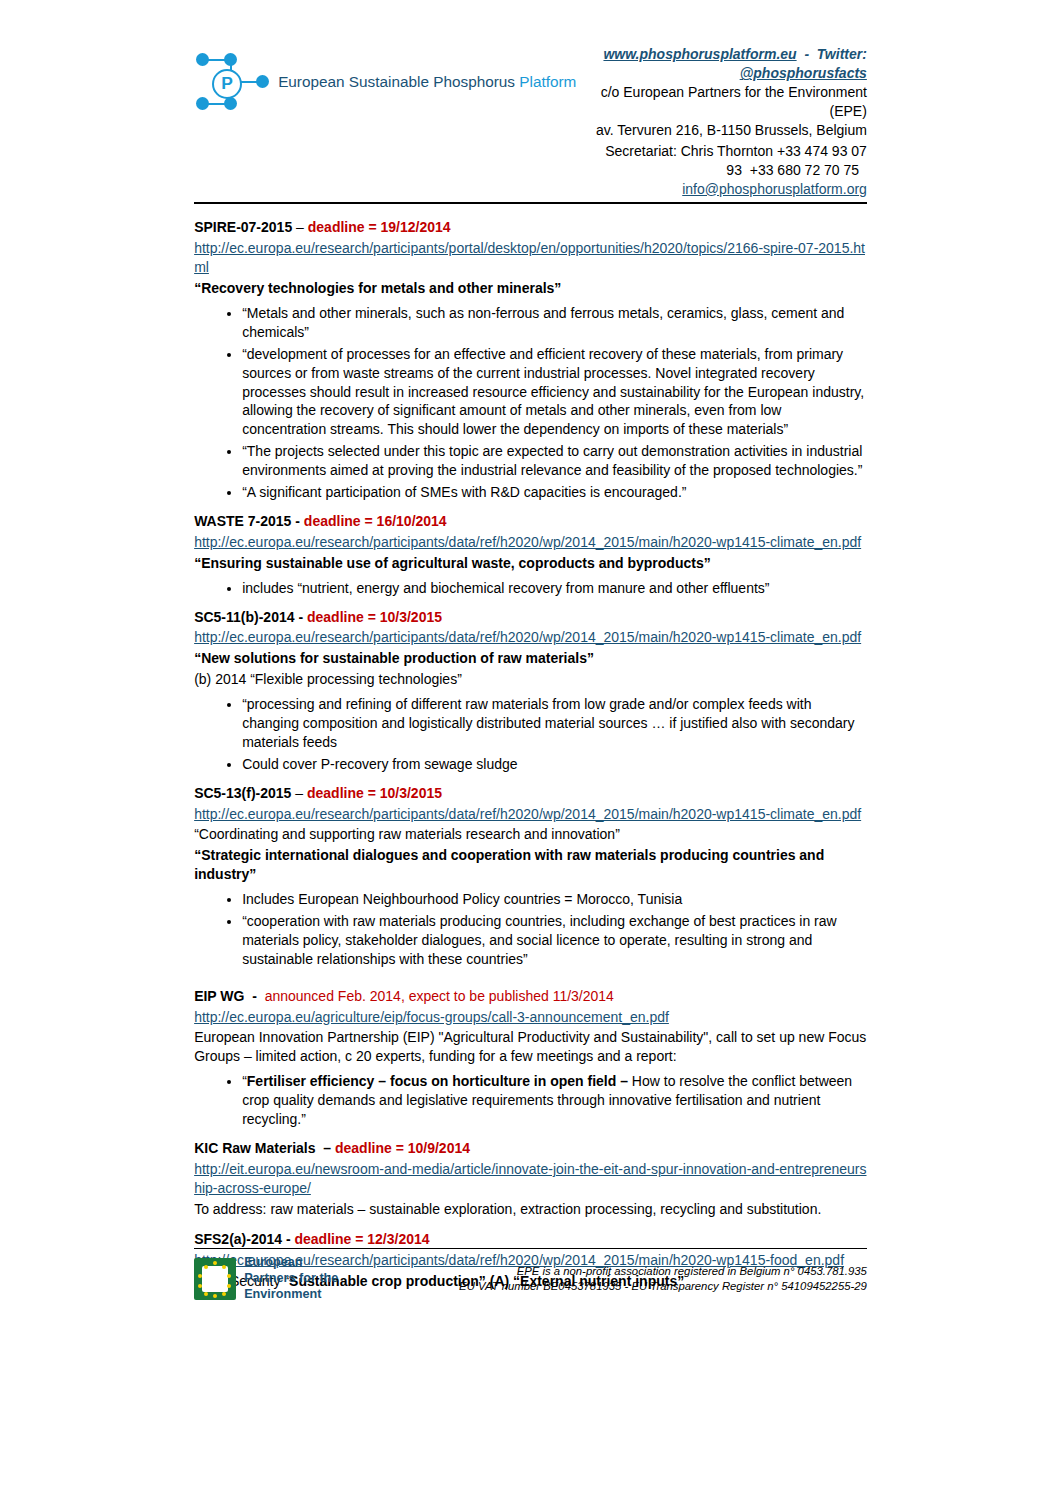P
European Sustainable Phosphorus Platform
www.phosphorusplatform.eu - Twitter: @phosphorusfacts
c/o European Partners for the Environment (EPE)
av. Tervuren 216, B-1150 Brussels, Belgium
Secretariat: Chris Thornton +33 474 93 07 93 +33 680 72 70 75 info@phosphorusplatform.org
SPIRE-07-2015 – deadline = 19/12/2014
http://ec.europa.eu/research/participants/portal/desktop/en/opportunities/h2020/topics/2166-spire-07-2015.html
“Recovery technologies for metals and other minerals”
“Metals and other minerals, such as non-ferrous and ferrous metals, ceramics, glass, cement and chemicals”
“development of processes for an effective and efficient recovery of these materials, from primary sources or from waste streams of the current industrial processes. Novel integrated recovery processes should result in increased resource efficiency and sustainability for the European industry, allowing the recovery of significant amount of metals and other minerals, even from low concentration streams. This should lower the dependency on imports of these materials”
“The projects selected under this topic are expected to carry out demonstration activities in industrial environments aimed at proving the industrial relevance and feasibility of the proposed technologies.”
“A significant participation of SMEs with R&D capacities is encouraged.”
WASTE 7-2015 - deadline = 16/10/2014
http://ec.europa.eu/research/participants/data/ref/h2020/wp/2014_2015/main/h2020-wp1415-climate_en.pdf
“Ensuring sustainable use of agricultural waste, coproducts and byproducts”
includes “nutrient, energy and biochemical recovery from manure and other effluents”
SC5-11(b)-2014 - deadline = 10/3/2015
http://ec.europa.eu/research/participants/data/ref/h2020/wp/2014_2015/main/h2020-wp1415-climate_en.pdf
“New solutions for sustainable production of raw materials”
(b) 2014 “Flexible processing technologies”
“processing and refining of different raw materials from low grade and/or complex feeds with changing composition and logistically distributed material sources … if justified also with secondary materials feeds
Could cover P-recovery from sewage sludge
SC5-13(f)-2015 – deadline = 10/3/2015
http://ec.europa.eu/research/participants/data/ref/h2020/wp/2014_2015/main/h2020-wp1415-climate_en.pdf
“Coordinating and supporting raw materials research and innovation”
“Strategic international dialogues and cooperation with raw materials producing countries and industry”
Includes European Neighbourhood Policy countries = Morocco, Tunisia
“cooperation with raw materials producing countries, including exchange of best practices in raw materials policy, stakeholder dialogues, and social licence to operate, resulting in strong and sustainable relationships with these countries”
EIP WG - announced Feb. 2014, expect to be published 11/3/2014
http://ec.europa.eu/agriculture/eip/focus-groups/call-3-announcement_en.pdf
European Innovation Partnership (EIP) "Agricultural Productivity and Sustainability", call to set up new Focus Groups – limited action, c 20 experts, funding for a few meetings and a report:
“Fertiliser efficiency – focus on horticulture in open field – How to resolve the conflict between crop quality demands and legislative requirements through innovative fertilisation and nutrient recycling.”
KIC Raw Materials – deadline = 10/9/2014
http://eit.europa.eu/newsroom-and-media/article/innovate-join-the-eit-and-spur-innovation-and-entrepreneurship-across-europe/
To address: raw materials – sustainable exploration, extraction processing, recycling and substitution.
SFS2(a)-2014 - deadline = 12/3/2014
http://ec.europa.eu/research/participants/data/ref/h2020/wp/2014_2015/main/h2020-wp1415-food_en.pdf
Food Security “Sustainable crop production” (A) “External nutrient inputs”
European
Partners for the
Environment
EPE is a non-profit association registered in Belgium n° 0453.781.935
EU VAT number BE0453781935 - EU Transparency Register n° 54109452255-29